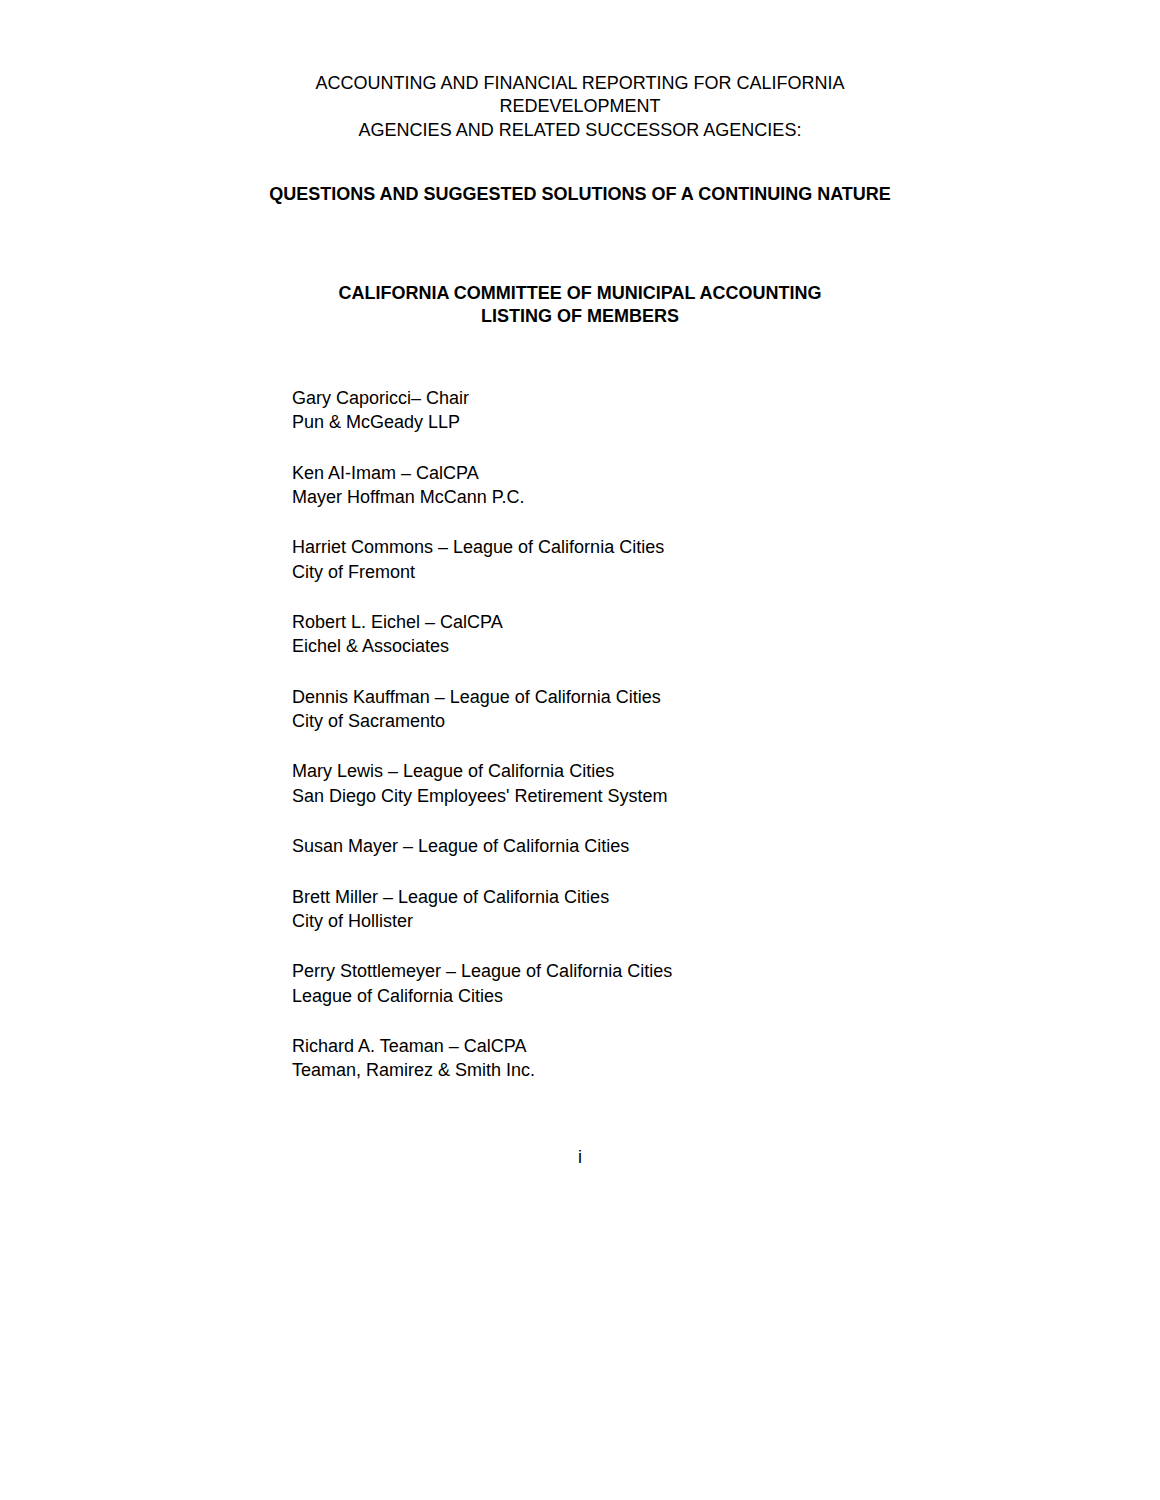ACCOUNTING AND FINANCIAL REPORTING FOR CALIFORNIA REDEVELOPMENT
AGENCIES AND RELATED SUCCESSOR AGENCIES:
QUESTIONS AND SUGGESTED SOLUTIONS OF A CONTINUING NATURE
CALIFORNIA COMMITTEE OF MUNICIPAL ACCOUNTING
LISTING OF MEMBERS
Gary Caporicci– Chair
Pun & McGeady LLP
Ken AI-Imam – CalCPA
Mayer Hoffman McCann P.C.
Harriet Commons – League of California Cities
City of Fremont
Robert L. Eichel – CalCPA
Eichel & Associates
Dennis Kauffman – League of California Cities
City of Sacramento
Mary Lewis – League of California Cities
San Diego City Employees' Retirement System
Susan Mayer – League of California Cities
Brett Miller – League of California Cities
City of Hollister
Perry Stottlemeyer – League of California Cities
League of California Cities
Richard A. Teaman – CalCPA
Teaman, Ramirez & Smith Inc.
i